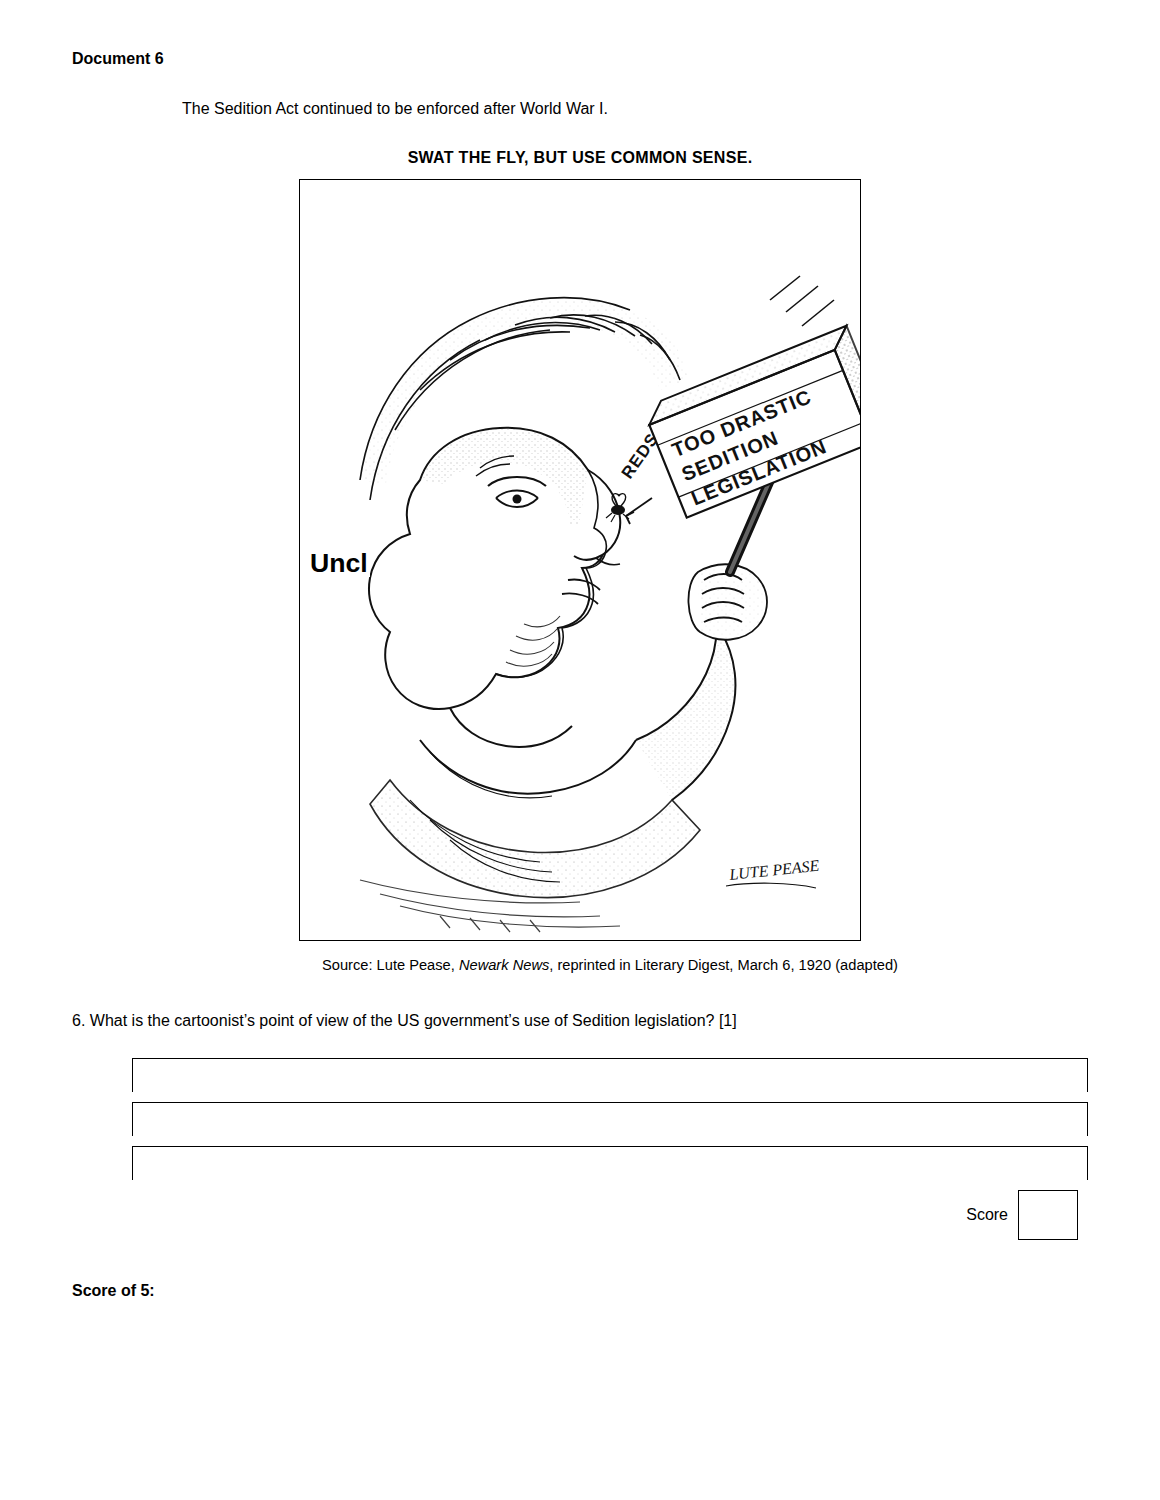Document 6
The Sedition Act continued to be enforced after World War I.
SWAT THE FLY, BUT USE COMMON SENSE.
REDS TOO DRASTIC SEDITION LEGISLATION LUTE PEASE
Uncl
Source: Lute Pease, Newark News, reprinted in Literary Digest, March 6, 1920 (adapted)
6. What is the cartoonist’s point of view of the US government’s use of Sedition legislation? [1]
Score
Score of 5: